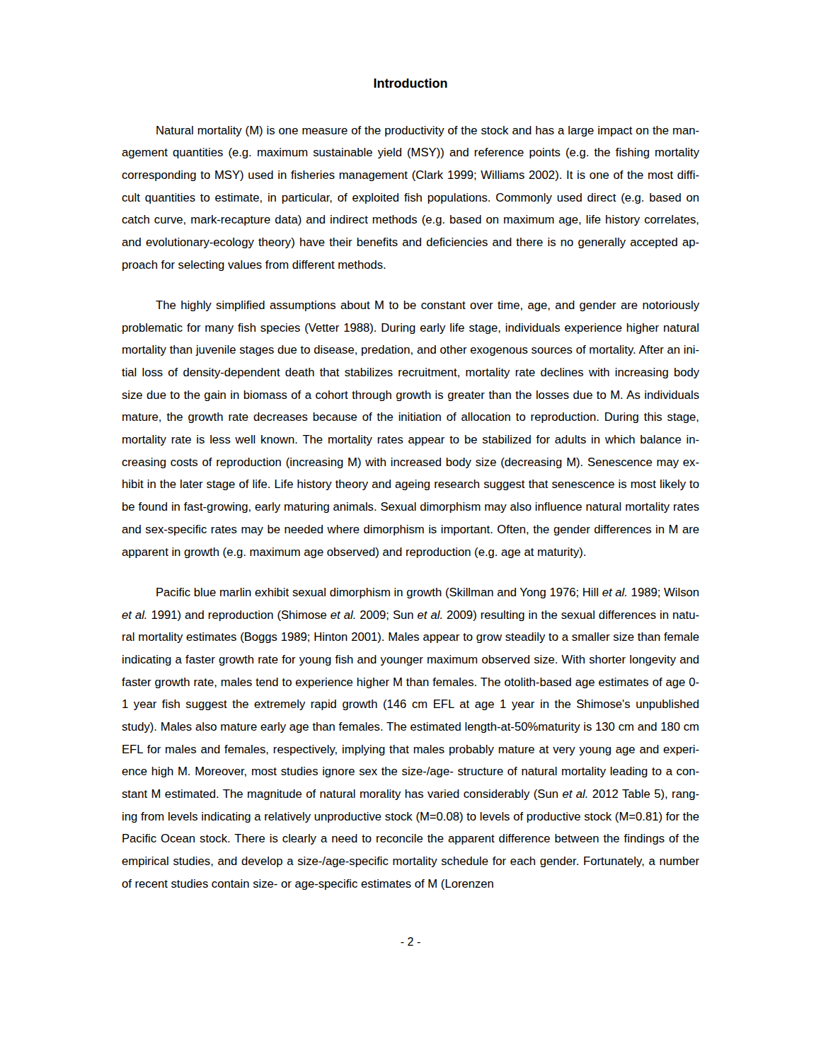Introduction
Natural mortality (M) is one measure of the productivity of the stock and has a large impact on the management quantities (e.g. maximum sustainable yield (MSY)) and reference points (e.g. the fishing mortality corresponding to MSY) used in fisheries management (Clark 1999; Williams 2002). It is one of the most difficult quantities to estimate, in particular, of exploited fish populations. Commonly used direct (e.g. based on catch curve, mark-recapture data) and indirect methods (e.g. based on maximum age, life history correlates, and evolutionary-ecology theory) have their benefits and deficiencies and there is no generally accepted approach for selecting values from different methods.
The highly simplified assumptions about M to be constant over time, age, and gender are notoriously problematic for many fish species (Vetter 1988). During early life stage, individuals experience higher natural mortality than juvenile stages due to disease, predation, and other exogenous sources of mortality. After an initial loss of density-dependent death that stabilizes recruitment, mortality rate declines with increasing body size due to the gain in biomass of a cohort through growth is greater than the losses due to M. As individuals mature, the growth rate decreases because of the initiation of allocation to reproduction. During this stage, mortality rate is less well known. The mortality rates appear to be stabilized for adults in which balance increasing costs of reproduction (increasing M) with increased body size (decreasing M). Senescence may exhibit in the later stage of life. Life history theory and ageing research suggest that senescence is most likely to be found in fast-growing, early maturing animals. Sexual dimorphism may also influence natural mortality rates and sex-specific rates may be needed where dimorphism is important. Often, the gender differences in M are apparent in growth (e.g. maximum age observed) and reproduction (e.g. age at maturity).
Pacific blue marlin exhibit sexual dimorphism in growth (Skillman and Yong 1976; Hill et al. 1989; Wilson et al. 1991) and reproduction (Shimose et al. 2009; Sun et al. 2009) resulting in the sexual differences in natural mortality estimates (Boggs 1989; Hinton 2001). Males appear to grow steadily to a smaller size than female indicating a faster growth rate for young fish and younger maximum observed size. With shorter longevity and faster growth rate, males tend to experience higher M than females. The otolith-based age estimates of age 0-1 year fish suggest the extremely rapid growth (146 cm EFL at age 1 year in the Shimose's unpublished study). Males also mature early age than females. The estimated length-at-50%maturity is 130 cm and 180 cm EFL for males and females, respectively, implying that males probably mature at very young age and experience high M. Moreover, most studies ignore sex the size-/age- structure of natural mortality leading to a constant M estimated. The magnitude of natural morality has varied considerably (Sun et al. 2012 Table 5), ranging from levels indicating a relatively unproductive stock (M=0.08) to levels of productive stock (M=0.81) for the Pacific Ocean stock. There is clearly a need to reconcile the apparent difference between the findings of the empirical studies, and develop a size-/age-specific mortality schedule for each gender. Fortunately, a number of recent studies contain size- or age-specific estimates of M (Lorenzen
- 2 -